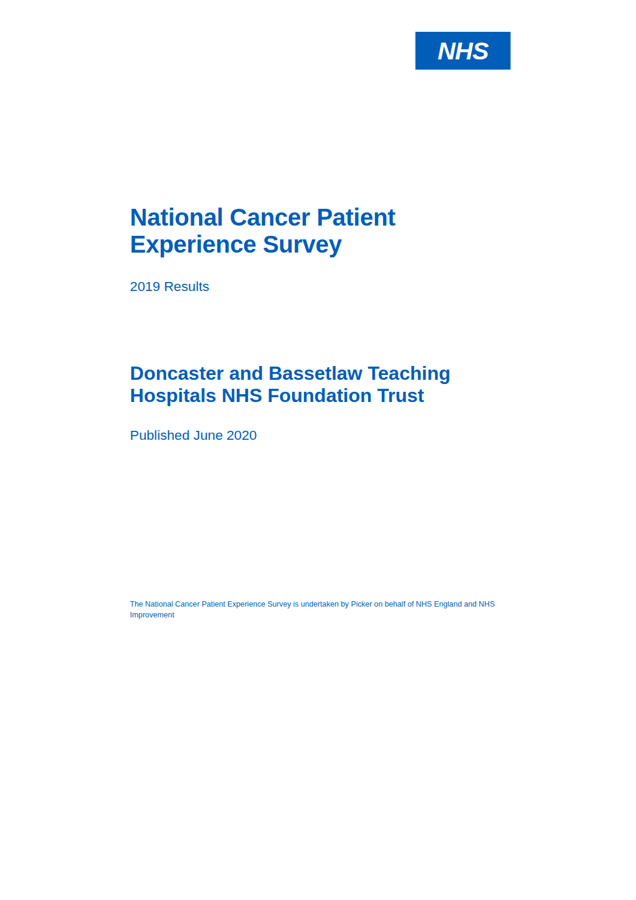NHS
National Cancer Patient
Experience Survey
2019 Results
Doncaster and Bassetlaw Teaching
Hospitals NHS Foundation Trust
Published June 2020
The National Cancer Patient Experience Survey is undertaken by Picker on behalf of NHS England and NHS Improvement